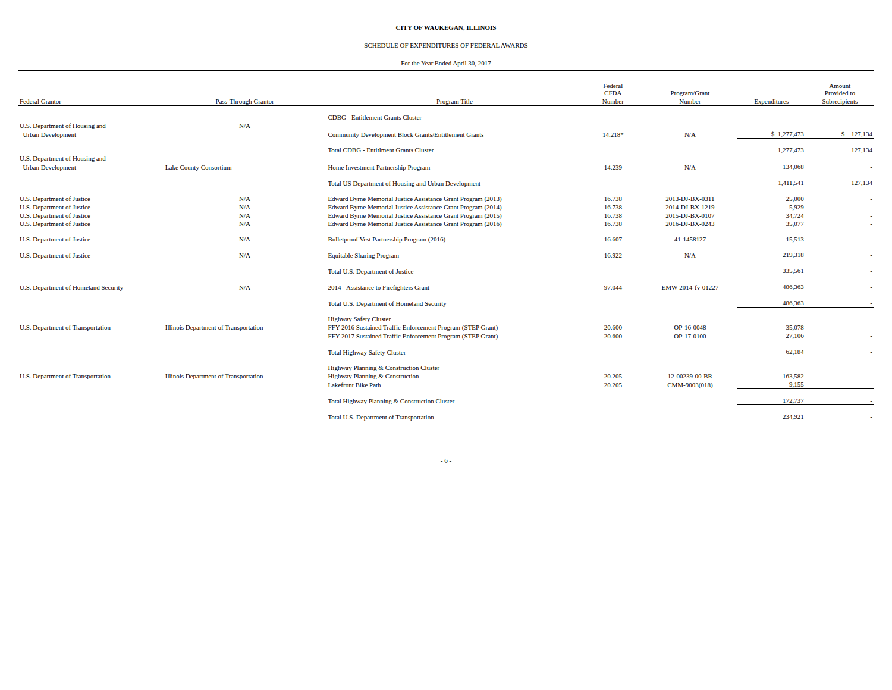CITY OF WAUKEGAN, ILLINOIS
SCHEDULE OF EXPENDITURES OF FEDERAL AWARDS
For the Year Ended April 30, 2017
| | | | Federal CFDA | Program/Grant | | Amount Provided to |
| --- | --- | --- | --- | --- | --- | --- |
| Federal Grantor | Pass-Through Grantor | Program Title | Number | Number | Expenditures | Subrecipients |
| | | CDBG - Entitlement Grants Cluster | | | | |
| U.S. Department of Housing and | N/A | | | | | |
| Urban Development | | Community Development Block Grants/Entitlement Grants | 14.218* | N/A | $ 1,277,473 | $ 127,134 |
| | | Total CDBG - Entitlment Grants Cluster | | | 1,277,473 | 127,134 |
| U.S. Department of Housing and | | | | | | |
| Urban Development | Lake County Consortium | Home Investment Partnership Program | 14.239 | N/A | 134,068 | - |
| | | Total US Department of Housing and Urban Development | | | 1,411,541 | 127,134 |
| U.S. Department of Justice | N/A | Edward Byrne Memorial Justice Assistance Grant Program (2013) | 16.738 | 2013-DJ-BX-0311 | 25,000 | - |
| U.S. Department of Justice | N/A | Edward Byrne Memorial Justice Assistance Grant Program (2014) | 16.738 | 2014-DJ-BX-1219 | 5,929 | - |
| U.S. Department of Justice | N/A | Edward Byrne Memorial Justice Assistance Grant Program (2015) | 16.738 | 2015-DJ-BX-0107 | 34,724 | - |
| U.S. Department of Justice | N/A | Edward Byrne Memorial Justice Assistance Grant Program (2016) | 16.738 | 2016-DJ-BX-0243 | 35,077 | - |
| U.S. Department of Justice | N/A | Bulletproof Vest Partnership Program (2016) | 16.607 | 41-1458127 | 15,513 | - |
| U.S. Department of Justice | N/A | Equitable Sharing Program | 16.922 | N/A | 219,318 | - |
| | | Total U.S. Department of Justice | | | 335,561 | - |
| U.S. Department of Homeland Security | N/A | 2014 - Assistance to Firefighters Grant | 97.044 | EMW-2014-fv-01227 | 486,363 | - |
| | | Total U.S. Department of Homeland Security | | | 486,363 | - |
| | | Highway Safety Cluster | | | | |
| U.S. Department of Transportation | Illinois Department of Transportation | FFY 2016 Sustained Traffic Enforcement Program (STEP Grant) | 20.600 | OP-16-0048 | 35,078 | - |
| | | FFY 2017 Sustained Traffic Enforcement Program (STEP Grant) | 20.600 | OP-17-0100 | 27,106 | - |
| | | Total Highway Safety Cluster | | | 62,184 | - |
| | | Highway Planning & Construction Cluster | | | | |
| U.S. Department of Transportation | Illinois Department of Transportation | Highway Planning & Construction | 20.205 | 12-00239-00-BR | 163,582 | - |
| | | Lakefront Bike Path | 20.205 | CMM-9003(018) | 9,155 | - |
| | | Total Highway Planning & Construction Cluster | | | 172,737 | - |
| | | Total U.S. Department of Transportation | | | 234,921 | - |
- 6 -